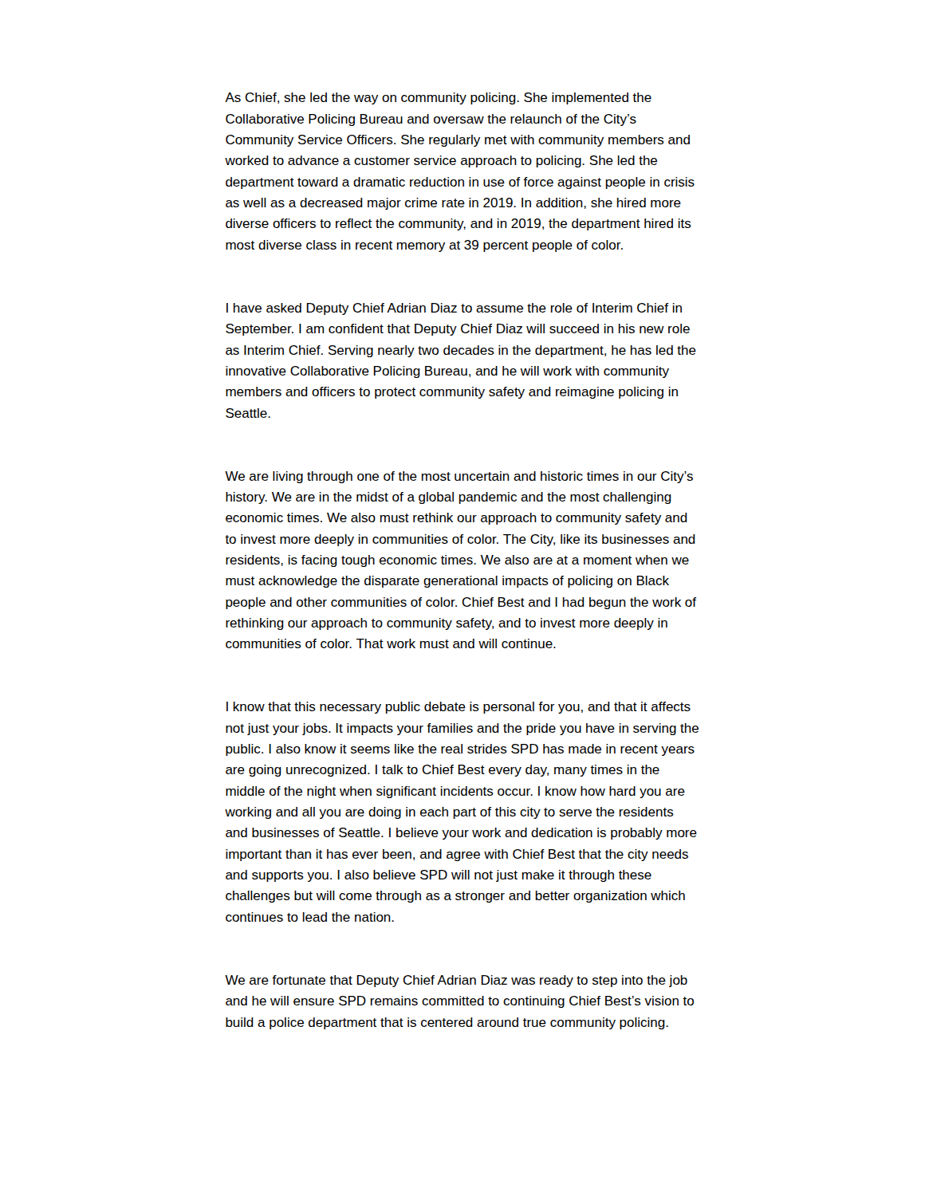As Chief, she led the way on community policing. She implemented the Collaborative Policing Bureau and oversaw the relaunch of the City’s Community Service Officers. She regularly met with community members and worked to advance a customer service approach to policing. She led the department toward a dramatic reduction in use of force against people in crisis as well as a decreased major crime rate in 2019. In addition, she hired more diverse officers to reflect the community, and in 2019, the department hired its most diverse class in recent memory at 39 percent people of color.
I have asked Deputy Chief Adrian Diaz to assume the role of Interim Chief in September. I am confident that Deputy Chief Diaz will succeed in his new role as Interim Chief. Serving nearly two decades in the department, he has led the innovative Collaborative Policing Bureau, and he will work with community members and officers to protect community safety and reimagine policing in Seattle.
We are living through one of the most uncertain and historic times in our City’s history. We are in the midst of a global pandemic and the most challenging economic times. We also must rethink our approach to community safety and to invest more deeply in communities of color. The City, like its businesses and residents, is facing tough economic times. We also are at a moment when we must acknowledge the disparate generational impacts of policing on Black people and other communities of color. Chief Best and I had begun the work of rethinking our approach to community safety, and to invest more deeply in communities of color. That work must and will continue.
I know that this necessary public debate is personal for you, and that it affects not just your jobs. It impacts your families and the pride you have in serving the public. I also know it seems like the real strides SPD has made in recent years are going unrecognized. I talk to Chief Best every day, many times in the middle of the night when significant incidents occur. I know how hard you are working and all you are doing in each part of this city to serve the residents and businesses of Seattle. I believe your work and dedication is probably more important than it has ever been, and agree with Chief Best that the city needs and supports you. I also believe SPD will not just make it through these challenges but will come through as a stronger and better organization which continues to lead the nation.
We are fortunate that Deputy Chief Adrian Diaz was ready to step into the job and he will ensure SPD remains committed to continuing Chief Best’s vision to build a police department that is centered around true community policing.